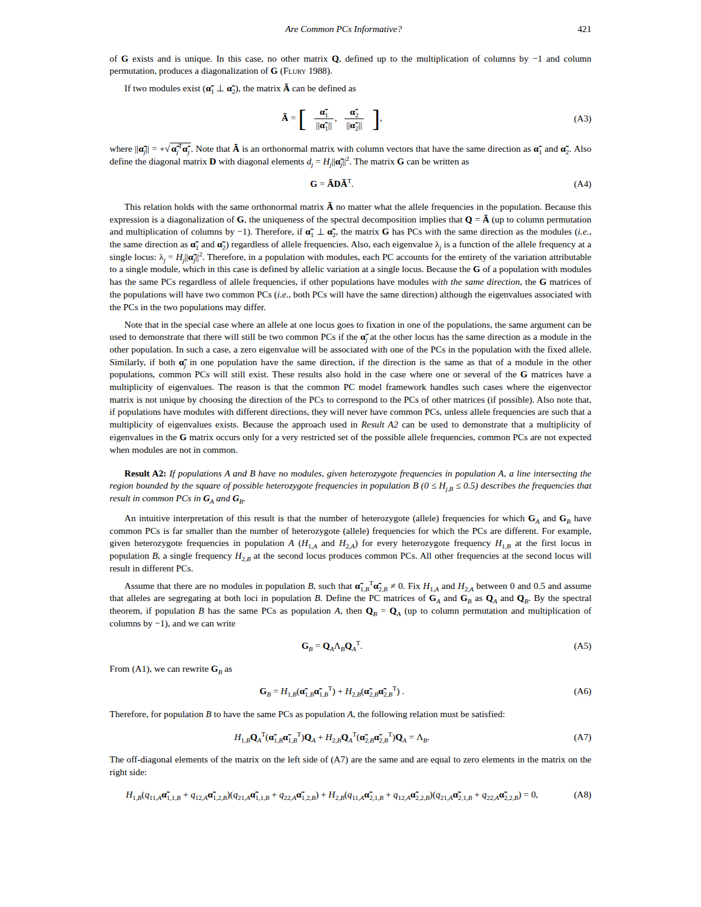Are Common PCs Informative? 421
of G exists and is unique. In this case, no other matrix Q, defined up to the multiplication of columns by −1 and column permutation, produces a diagonalization of G (Flury 1988).
If two modules exist (α̃1 ⊥ α̃2), the matrix Ã can be defined as
Ã = [
| α̃ 1 // α̃ 1 // , | α̃ 2 // α̃ 2 // |
],
(A3)
where ||α̃j|| = +√α̃jTα̃j. Note that Ã is an orthonormal matrix with column vectors that have the same direction as α̃1 and α̃2. Also define the diagonal matrix D with diagonal elements dj = Hj||α̃j||2. The matrix G can be written as
G = ÃDÃT.
(A4)
This relation holds with the same orthonormal matrix Ã no matter what the allele frequencies in the population. Because this expression is a diagonalization of G, the uniqueness of the spectral decomposition implies that Q = Ã (up to column permutation and multiplication of columns by −1). Therefore, if α̃1 ⊥ α̃2, the matrix G has PCs with the same direction as the modules (i.e., the same direction as α̃1 and α̃2) regardless of allele frequencies. Also, each eigenvalue λj is a function of the allele frequency at a single locus: λj = Hj||α̃j||2. Therefore, in a population with modules, each PC accounts for the entirety of the variation attributable to a single module, which in this case is defined by allelic variation at a single locus. Because the G of a population with modules has the same PCs regardless of allele frequencies, if other populations have modules with the same direction, the G matrices of the populations will have two common PCs (i.e., both PCs will have the same direction) although the eigenvalues associated with the PCs in the two populations may differ.
Note that in the special case where an allele at one locus goes to fixation in one of the populations, the same argument can be used to demonstrate that there will still be two common PCs if the α̃j at the other locus has the same direction as a module in the other population. In such a case, a zero eigenvalue will be associated with one of the PCs in the population with the fixed allele. Similarly, if both α̃j in one population have the same direction, if the direction is the same as that of a module in the other populations, common PCs will still exist. These results also hold in the case where one or several of the G matrices have a multiplicity of eigenvalues. The reason is that the common PC model framework handles such cases where the eigenvector matrix is not unique by choosing the direction of the PCs to correspond to the PCs of other matrices (if possible). Also note that, if populations have modules with different directions, they will never have common PCs, unless allele frequencies are such that a multiplicity of eigenvalues exists. Because the approach used in Result A2 can be used to demonstrate that a multiplicity of eigenvalues in the G matrix occurs only for a very restricted set of the possible allele frequencies, common PCs are not expected when modules are not in common.
Result A2: If populations A and B have no modules, given heterozygote frequencies in population A, a line intersecting the region bounded by the square of possible heterozygote frequencies in population B (0 ≤ Hj,B ≤ 0.5) describes the frequencies that result in common PCs in GA and GB.
An intuitive interpretation of this result is that the number of heterozygote (allele) frequencies for which GA and GB have common PCs is far smaller than the number of heterozygote (allele) frequencies for which the PCs are different. For example, given heterozygote frequencies in population A (H1,A and H2,A) for every heterozygote frequency H1,B at the first locus in population B, a single frequency H2,B at the second locus produces common PCs. All other frequencies at the second locus will result in different PCs.
Assume that there are no modules in population B, such that α̃1,BTα̃2,B ≠ 0. Fix H1,A and H2,A between 0 and 0.5 and assume that alleles are segregating at both loci in population B. Define the PC matrices of GA and GB as QA and QB. By the spectral theorem, if population B has the same PCs as population A, then QB = QA (up to column permutation and multiplication of columns by −1), and we can write
GB = QAΛBQAT.
(A5)
From (A1), we can rewrite GB as
GB = H1,B(α̃1,Bα̃1,BT) + H2,B(α̃2,Bα̃2,BT) .
(A6)
Therefore, for population B to have the same PCs as population A, the following relation must be satisfied:
H1,BQAT(α̃1,Bα̃1,BT)QA + H2,BQAT(α̃2,Bα̃2,BT)QA = ΛB.
(A7)
The off-diagonal elements of the matrix on the left side of (A7) are the same and are equal to zero elements in the matrix on the right side:
H1,B(q11,Aα̃1,1,B + q12,Aα̃1,2,B)(q21,Aα̃1,1,B + q22,Aα̃1,2,B) + H2,B(q11,Aα̃2,1,B + q12,Aα̃2,2,B)(q21,Aα̃2,1,B + q22,Aα̃2,2,B) = 0,
(A8)